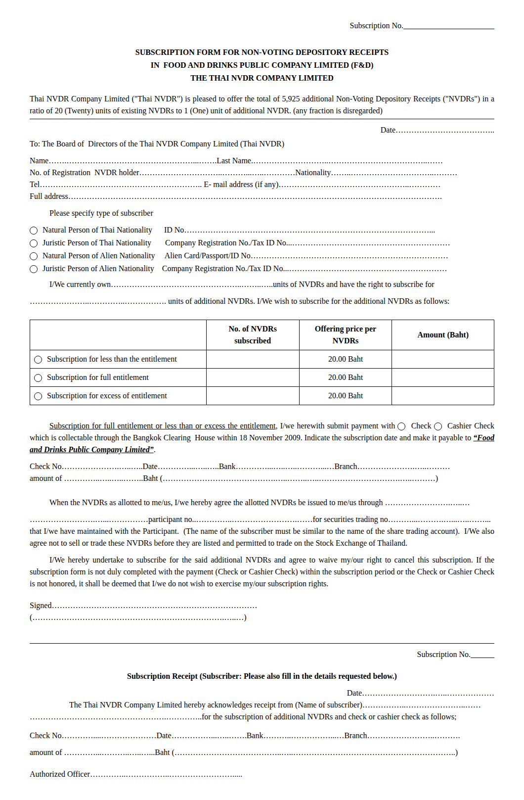Subscription No._______________________
Subscription Form for Non-Voting Depository Receipts
in Food and Drinks Public Company Limited (F&D)
The Thai NVDR Company Limited
Thai NVDR Company Limited ("Thai NVDR") is pleased to offer the total of 5,925 additional Non-Voting Depository Receipts ("NVDRs") in a ratio of 20 (Twenty) units of existing NVDRs to 1 (One) unit of additional NVDR. (any fraction is disregarded)
Date………………………………..
To: The Board of Directors of the Thai NVDR Company Limited (Thai NVDR)
Name…….…………………………………………...…….Last Name.………………………..………………………………..……
No. of Registration NVDR holder…………………………..………...…..…………Nationality……..…………………………..………
Tel…………………………………………………….. E- mail address (if any)…………………………………………..…………
Full address…………………………………………………………………………………………………………………………….
Please specify type of subscriber
Natural Person of Thai Nationality ID No…………………………………………………………………………………...
Juristic Person of Thai Nationality Company Registration No./Tax ID No...……………………………………………………
Natural Person of Alien Nationality Alien Card/Passport/ID No…………………………………………………………………
Juristic Person of Alien Nationality Company Registration No./Tax ID No...……………………………………………………
I/We currently own…………………………………………..……..…..units of NVDRs and have the right to subscribe for
…………………..…………..……………. units of additional NVDRs. I/We wish to subscribe for the additional NVDRs as follows:
| | No. of NVDRs subscribed | Offering price per NVDRs | Amount (Baht) |
| --- | --- | --- | --- |
| Subscription for less than the entitlement | | 20.00 Baht | |
| Subscription for full entitlement | | 20.00 Baht | |
| Subscription for excess of entitlement | | 20.00 Baht | |
Subscription for full entitlement or less than or excess the entitlement, I/we herewith submit payment with Check Cashier Check which is collectable through the Bangkok Clearing House within 18 November 2009. Indicate the subscription date and make it payable to “Food and Drinks Public Company Limited”.
Check No………………….…..…..Date…………...…..…..Bank…………...…..…..………...…Branch………………….…..………
amount of …………..…..…..……..Baht (…………………………………….…..……..…..………………………….…..………)
When the NVDRs as allotted to me/us, I/we hereby agree the allotted NVDRs be issued to me/us through …………………….…..…
…………………….…...……………participant no..…………..…………………….……for securities trading no………...……….…...…..……...
that I/we have maintained with the Participant. (The name of the subscriber must be similar to the name of the share trading account). I/We also agree not to sell or trade these NVDRs before they are listed and permitted to trade on the Stock Exchange of Thailand.
I/We hereby undertake to subscribe for the said additional NVDRs and agree to waive my/our right to cancel this subscription. If the subscription form is not duly completed with the payment (Check or Cashier Check) within the subscription period or the Check or Cashier Check is not honored, it shall be deemed that I/we do not wish to exercise my/our subscription rights.
Signed……………………………………………………………………
(……………………………………………………………….…..…)
Subscription No.______
Subscription Receipt (Subscriber: Please also fill in the details requested below.)
Date……………………….…..………………
The Thai NVDR Company Limited hereby acknowledges receipt from (Name of subscriber)……………..…………………..……
…………………………………………….…………..for the subscription of additional NVDRs and check or cashier check as follows;
Check No…………....…………………Date……………...…..…….Bank………..……………...…Branch……………………..……….
amount of …………...………..…..…...Baht (…………………………………..…..……………………………………………………..)
Authorized Officer…………..……………..…………………….....